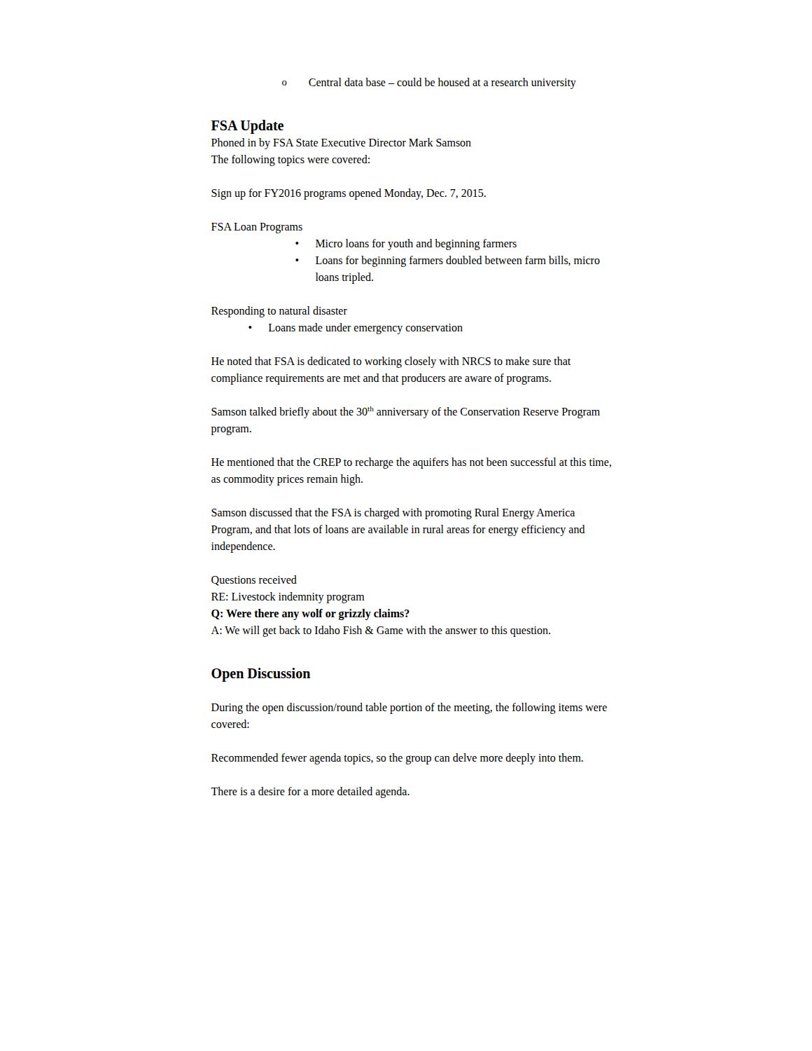Central data base – could be housed at a research university
FSA Update
Phoned in by FSA State Executive Director Mark Samson
The following topics were covered:
Sign up for FY2016 programs opened Monday, Dec. 7, 2015.
FSA Loan Programs
Micro loans for youth and beginning farmers
Loans for beginning farmers doubled between farm bills, micro loans tripled.
Responding to natural disaster
Loans made under emergency conservation
He noted that FSA is dedicated to working closely with NRCS to make sure that compliance requirements are met and that producers are aware of programs.
Samson talked briefly about the 30th anniversary of the Conservation Reserve Program program.
He mentioned that the CREP to recharge the aquifers has not been successful at this time, as commodity prices remain high.
Samson discussed that the FSA is charged with promoting Rural Energy America Program, and that lots of loans are available in rural areas for energy efficiency and independence.
Questions received
RE: Livestock indemnity program
Q: Were there any wolf or grizzly claims?
A: We will get back to Idaho Fish & Game with the answer to this question.
Open Discussion
During the open discussion/round table portion of the meeting, the following items were covered:
Recommended fewer agenda topics, so the group can delve more deeply into them.
There is a desire for a more detailed agenda.